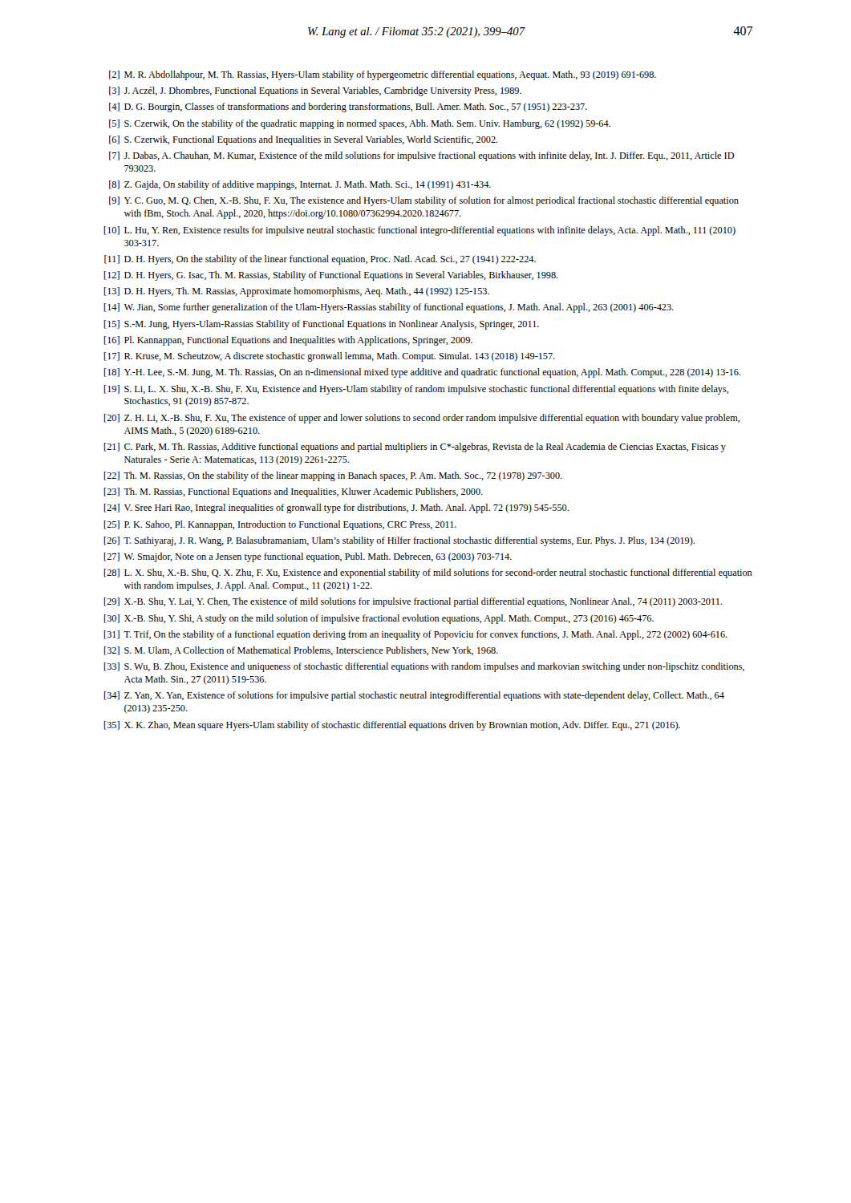W. Lang et al. / Filomat 35:2 (2021), 399–407 407
M. R. Abdollahpour, M. Th. Rassias, Hyers-Ulam stability of hypergeometric differential equations, Aequat. Math., 93 (2019) 691-698.
J. Aczél, J. Dhombres, Functional Equations in Several Variables, Cambridge University Press, 1989.
D. G. Bourgin, Classes of transformations and bordering transformations, Bull. Amer. Math. Soc., 57 (1951) 223-237.
S. Czerwik, On the stability of the quadratic mapping in normed spaces, Abh. Math. Sem. Univ. Hamburg, 62 (1992) 59-64.
S. Czerwik, Functional Equations and Inequalities in Several Variables, World Scientific, 2002.
J. Dabas, A. Chauhan, M. Kumar, Existence of the mild solutions for impulsive fractional equations with infinite delay, Int. J. Differ. Equ., 2011, Article ID 793023.
Z. Gajda, On stability of additive mappings, Internat. J. Math. Math. Sci., 14 (1991) 431-434.
Y. C. Guo, M. Q. Chen, X.-B. Shu, F. Xu, The existence and Hyers-Ulam stability of solution for almost periodical fractional stochastic differential equation with fBm, Stoch. Anal. Appl., 2020, https://doi.org/10.1080/07362994.2020.1824677.
L. Hu, Y. Ren, Existence results for impulsive neutral stochastic functional integro-differential equations with infinite delays, Acta. Appl. Math., 111 (2010) 303-317.
D. H. Hyers, On the stability of the linear functional equation, Proc. Natl. Acad. Sci., 27 (1941) 222-224.
D. H. Hyers, G. Isac, Th. M. Rassias, Stability of Functional Equations in Several Variables, Birkhauser, 1998.
D. H. Hyers, Th. M. Rassias, Approximate homomorphisms, Aeq. Math., 44 (1992) 125-153.
W. Jian, Some further generalization of the Ulam-Hyers-Rassias stability of functional equations, J. Math. Anal. Appl., 263 (2001) 406-423.
S.-M. Jung, Hyers-Ulam-Rassias Stability of Functional Equations in Nonlinear Analysis, Springer, 2011.
Pl. Kannappan, Functional Equations and Inequalities with Applications, Springer, 2009.
R. Kruse, M. Scheutzow, A discrete stochastic gronwall lemma, Math. Comput. Simulat. 143 (2018) 149-157.
Y.-H. Lee, S.-M. Jung, M. Th. Rassias, On an n-dimensional mixed type additive and quadratic functional equation, Appl. Math. Comput., 228 (2014) 13-16.
S. Li, L. X. Shu, X.-B. Shu, F. Xu, Existence and Hyers-Ulam stability of random impulsive stochastic functional differential equations with finite delays, Stochastics, 91 (2019) 857-872.
Z. H. Li, X.-B. Shu, F. Xu, The existence of upper and lower solutions to second order random impulsive differential equation with boundary value problem, AIMS Math., 5 (2020) 6189-6210.
C. Park, M. Th. Rassias, Additive functional equations and partial multipliers in C*-algebras, Revista de la Real Academia de Ciencias Exactas, Fisicas y Naturales - Serie A: Matematicas, 113 (2019) 2261-2275.
Th. M. Rassias, On the stability of the linear mapping in Banach spaces, P. Am. Math. Soc., 72 (1978) 297-300.
Th. M. Rassias, Functional Equations and Inequalities, Kluwer Academic Publishers, 2000.
V. Sree Hari Rao, Integral inequalities of gronwall type for distributions, J. Math. Anal. Appl. 72 (1979) 545-550.
P. K. Sahoo, Pl. Kannappan, Introduction to Functional Equations, CRC Press, 2011.
T. Sathiyaraj, J. R. Wang, P. Balasubramaniam, Ulam’s stability of Hilfer fractional stochastic differential systems, Eur. Phys. J. Plus, 134 (2019).
W. Smajdor, Note on a Jensen type functional equation, Publ. Math. Debrecen, 63 (2003) 703-714.
L. X. Shu, X.-B. Shu, Q. X. Zhu, F. Xu, Existence and exponential stability of mild solutions for second-order neutral stochastic functional differential equation with random impulses, J. Appl. Anal. Comput., 11 (2021) 1-22.
X.-B. Shu, Y. Lai, Y. Chen, The existence of mild solutions for impulsive fractional partial differential equations, Nonlinear Anal., 74 (2011) 2003-2011.
X.-B. Shu, Y. Shi, A study on the mild solution of impulsive fractional evolution equations, Appl. Math. Comput., 273 (2016) 465-476.
T. Trif, On the stability of a functional equation deriving from an inequality of Popoviciu for convex functions, J. Math. Anal. Appl., 272 (2002) 604-616.
S. M. Ulam, A Collection of Mathematical Problems, Interscience Publishers, New York, 1968.
S. Wu, B. Zhou, Existence and uniqueness of stochastic differential equations with random impulses and markovian switching under non-lipschitz conditions, Acta Math. Sin., 27 (2011) 519-536.
Z. Yan, X. Yan, Existence of solutions for impulsive partial stochastic neutral integrodifferential equations with state-dependent delay, Collect. Math., 64 (2013) 235-250.
X. K. Zhao, Mean square Hyers-Ulam stability of stochastic differential equations driven by Brownian motion, Adv. Differ. Equ., 271 (2016).